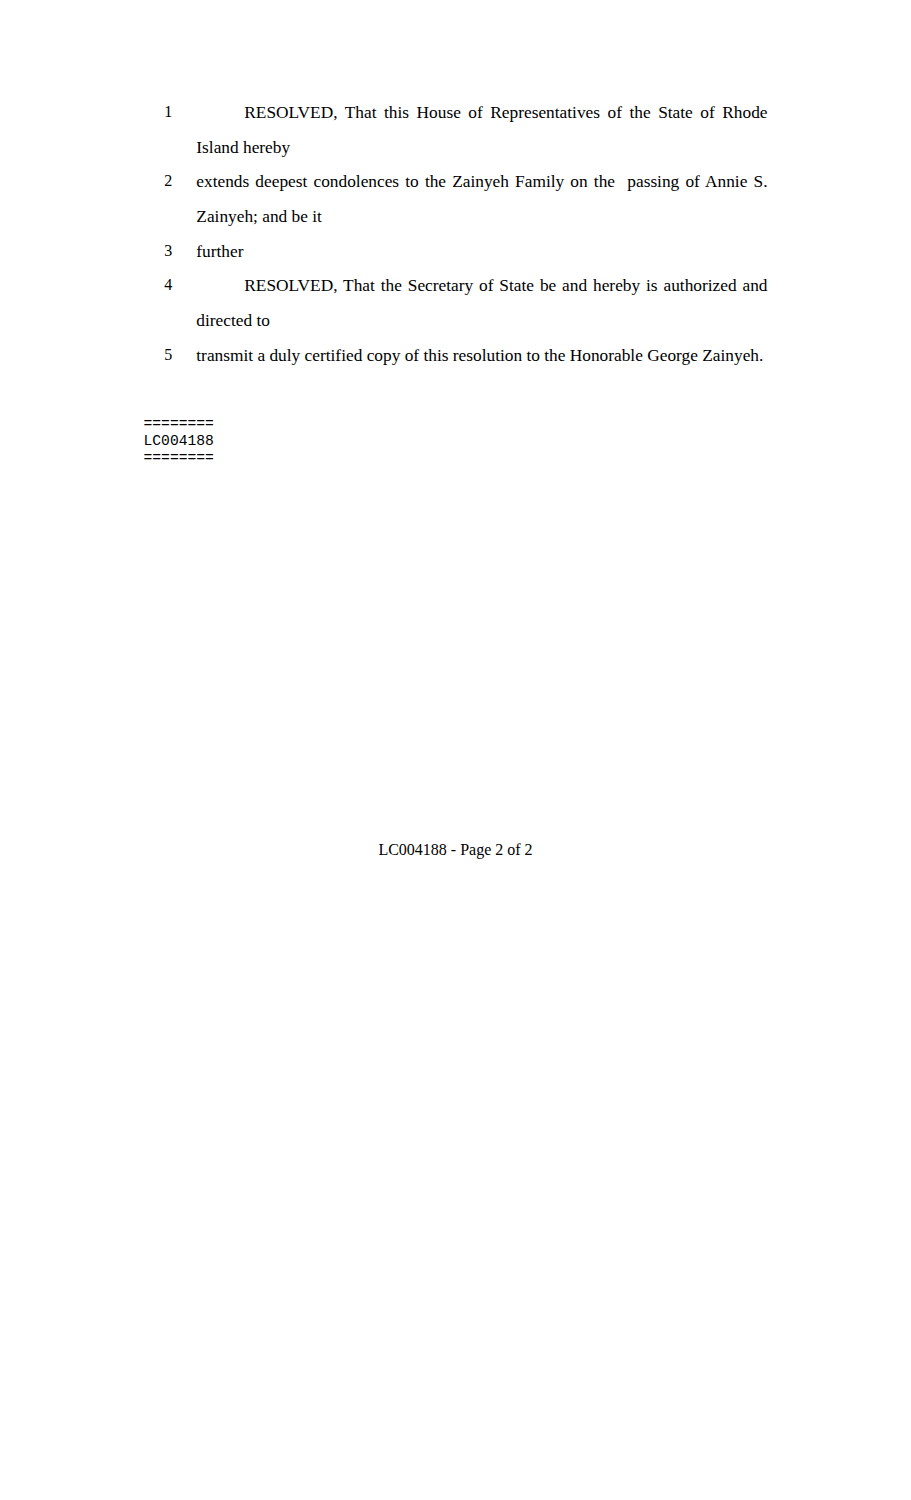RESOLVED, That this House of Representatives of the State of Rhode Island hereby
extends deepest condolences to the Zainyeh Family on the passing of Annie S. Zainyeh; and be it
further
RESOLVED, That the Secretary of State be and hereby is authorized and directed to
transmit a duly certified copy of this resolution to the Honorable George Zainyeh.
========
LC004188
========
LC004188 - Page 2 of 2